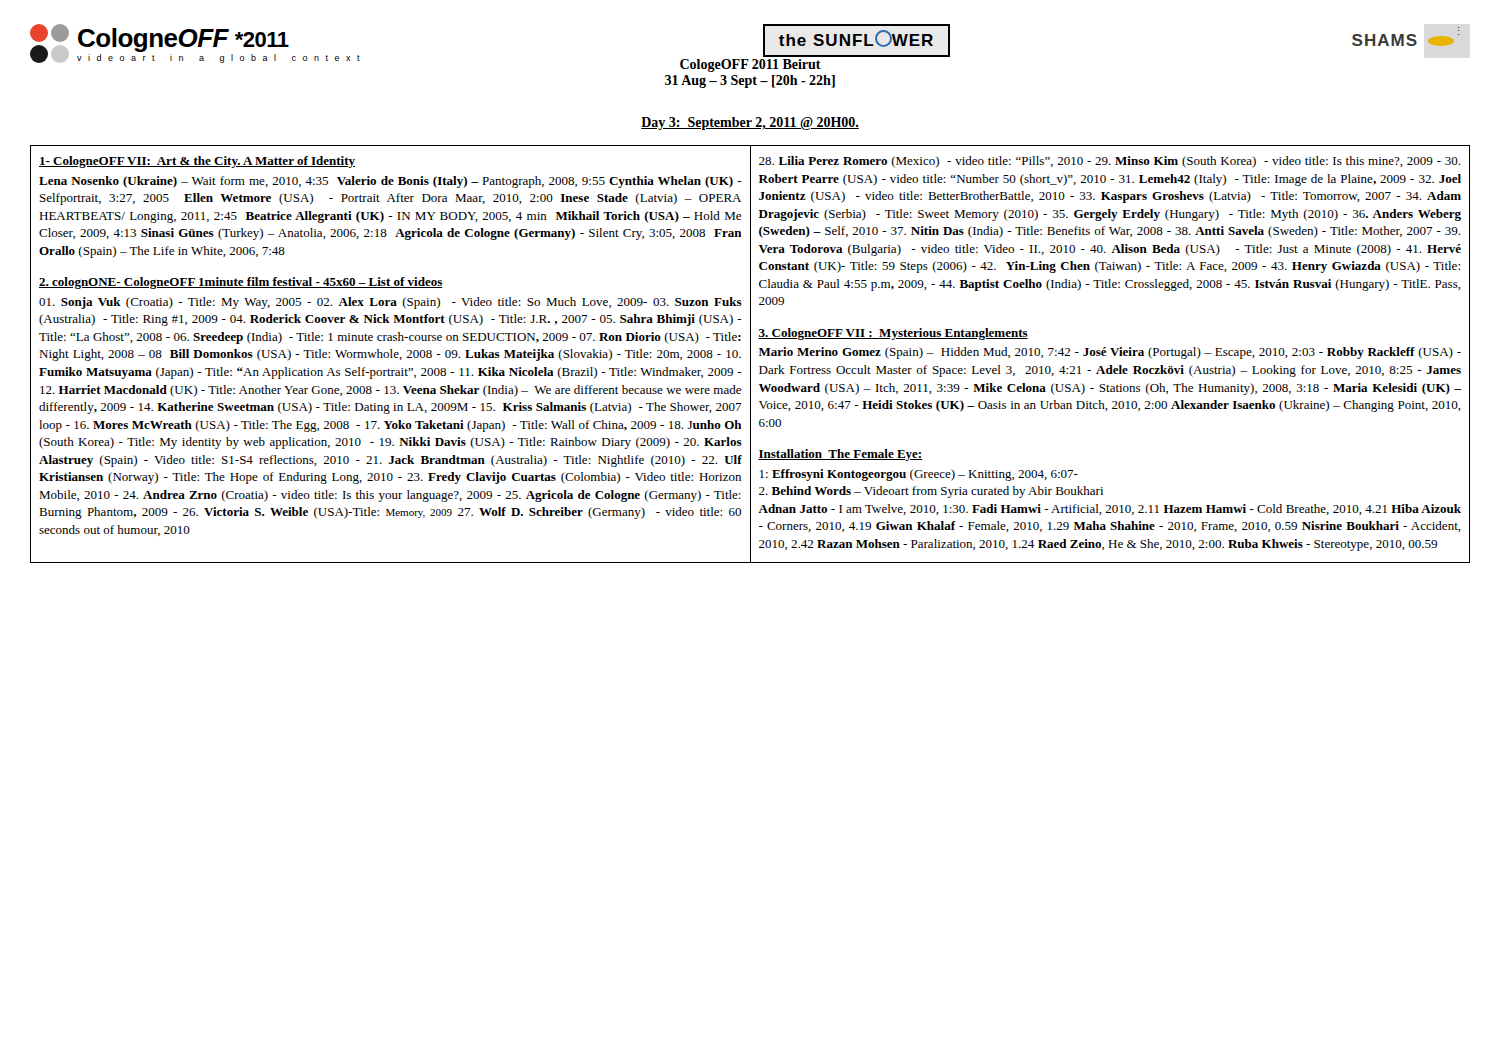CologneOFF *2011
v i d e o a r t i n a g l o b a l c o n t e x t
the SUNFL WER
SHAMS ⋮
CologeOFF 2011 Beirut
31 Aug – 3 Sept – [20h - 22h]
Day 3: September 2, 2011 @ 20H00.
| 1- CologneOFF VII: Art & the City. A Matter of Identity Lena Nosenko (Ukraine) – Wait form me, 2010, 4:35 Valerio de Bonis (Italy) – Pantograph, 2008, 9:55 Cynthia Whelan (UK) - Selfportrait, 3:27, 2005 Ellen Wetmore (USA) - Portrait After Dora Maar, 2010, 2:00 Inese Stade (Latvia) – OPERA HEARTBEATS/ Longing, 2011, 2:45 Beatrice Allegranti (UK) - IN MY BODY, 2005, 4 min Mikhail Torich (USA) – Hold Me Closer, 2009, 4:13 Sinasi Günes (Turkey) – Anatolia, 2006, 2:18 Agricola de Cologne (Germany) - Silent Cry, 3:05, 2008 Fran Orallo (Spain) – The Life in White, 2006, 7:48 2. colognONE- CologneOFF 1minute film festival - 45x60 – List of videos 01. Sonja Vuk (Croatia) - Title: My Way, 2005 - 02. Alex Lora (Spain) - Video title: So Much Love, 2009- 03. Suzon Fuks (Australia) - Title: Ring #1, 2009 - 04. Roderick Coover & Nick Montfort (USA) - Title: J.R . , 2007 - 05. Sahra Bhimji (USA) - Title: “La Ghost”, 2008 - 06. Sreedeep (India) - Title: 1 minute crash-course on SEDUCTION , 2009 - 07. Ron Diorio (USA) - Title : Night Light, 2008 – 08 Bill Domonkos (USA) - Title: Wormwhole, 2008 - 09. Lukas Mateijka (Slovakia) - Title: 20m, 2008 - 10. Fumiko Matsuyama (Japan) - Title: “ An Application As Self-portrait”, 2008 - 11. Kika Nicolela (Brazil) - Title: Windmaker, 2009 - 12. Harriet Macdonald (UK) - Title: Another Year Gone, 2008 - 13. Veena Shekar (India) – We are different because we were made differently , 2009 - 14. Katherine Sweetman (USA) - Title: Dating in LA, 2009M - 15. Kriss Salmanis (Latvia) - The Shower, 2007 loop - 16. Mores McWreath (USA) - Title: The Egg, 2008 - 17. Yoko Taketani (Japan) - Title: Wall of China , 2009 - 18. J unho Oh (South Korea) - Title: My identity by web application, 2010 - 19. Nikki Davis (USA) - Title: Rainbow Diary (2009) - 20. Karlos Alastruey (Spain) - Video title: S1-S4 reflections, 2010 - 21. Jack Brandtman (Australia) - Title: Nightlife (2010) - 22. Ulf Kristiansen (Norway) - Title: The Hope of Enduring Long, 2010 - 23. Fredy Clavijo Cuartas (Colombia) - Video title: Horizon Mobile, 2010 - 24. Andrea Zrno (Croatia) - video title: Is this your language?, 2009 - 25. Agricola de Cologne (Germany) - Title: Burning Phantom , 2009 - 26. Victoria S. Weible (USA)-Title: Memory, 2009 27. Wolf D. Schreiber (Germany) - video title: 60 seconds out of humour, 2010 | 28. Lilia Perez Romero (Mexico) - video title: “Pills”, 2010 - 29. Minso Kim (South Korea) - video title: Is this mine?, 2009 - 30. Robert Pearre (USA) - video title: “Number 50 (short_v)”, 2010 - 31. Lemeh42 (Italy) - Title: Image de la Plaine , 2009 - 32. Joel Jonientz (USA) - video title: BetterBrotherBattle, 2010 - 33. Kaspars Groshevs (Latvia) - Title: Tomorrow, 2007 - 34. Adam Dragojevic (Serbia) - Title: Sweet Memory (2010) - 35. Gergely Erdely (Hungary) - Title: Myth (2010) - 36 . Anders Weberg (Sweden) – Self, 2010 - 37. Nitin Das (India) - Title: Benefits of War, 2008 - 38. Antti Savela (Sweden) - Title: Mother, 2007 - 39. Vera Todorova (Bulgaria) - video title: Video - II., 2010 - 40. Alison Beda (USA) - Title: Just a Minute (2008) - 41. Hervé Constant (UK)- Title: 59 Steps (2006) - 42. Yin-Ling Chen (Taiwan) - Title: A Face, 2009 - 43. Henry Gwiazda (USA) - Title: Claudia & Paul 4:55 p.m , 2009, - 44. Baptist Coelho (India) - Title: Crosslegged, 2008 - 45. István Rusvai (Hungary) - TitlE. Pass, 2009 3. CologneOFF VII : Mysterious Entanglements Mario Merino Gomez (Spain) – Hidden Mud, 2010, 7:42 - José Vieira (Portugal) – Escape, 2010, 2:03 - Robby Rackleff (USA) - Dark Fortress Occult Master of Space: Level 3, 2010, 4:21 - Adele Roczkövi (Austria) – Looking for Love, 2010, 8:25 - James Woodward (USA) – Itch, 2011, 3:39 - Mike Celona (USA) - Stations (Oh, The Humanity), 2008, 3:18 - Maria Kelesidi (UK) – Voice, 2010, 6:47 - Heidi Stokes (UK) – Oasis in an Urban Ditch, 2010, 2:00 Alexander Isaenko (Ukraine) – Changing Point, 2010, 6:00 Installation The Female Eye: 1: Effrosyni Kontogeorgou (Greece) – Knitting, 2004, 6:07- 2. Behind Words – Videoart from Syria curated by Abir Boukhari Adnan Jatto - I am Twelve, 2010, 1:30. Fadi Hamwi - Artificial, 2010, 2.11 Hazem Hamwi - Cold Breathe, 2010, 4.21 Hiba Aizouk - Corners, 2010, 4.19 Giwan Khalaf - Female, 2010, 1.29 Maha Shahine - 2010, Frame, 2010, 0.59 Nisrine Boukhari - Accident, 2010, 2.42 Razan Mohsen - Paralization, 2010, 1.24 Raed Zeino , He & She, 2010, 2:00. Ruba Khweis - Stereotype, 2010, 00.59 |